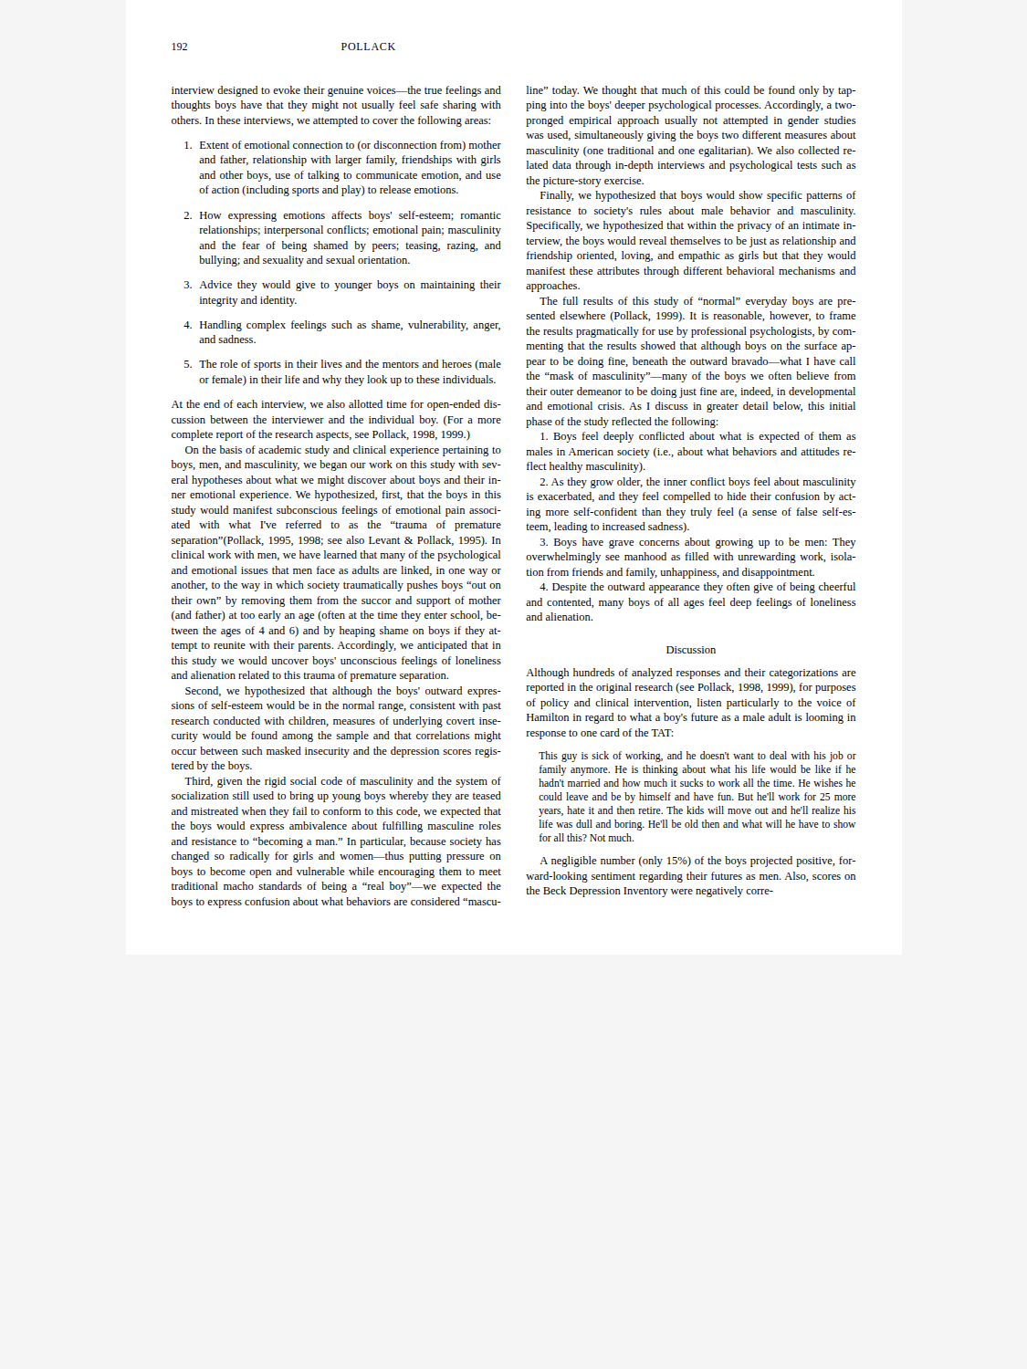192 POLLACK
interview designed to evoke their genuine voices—the true feelings and thoughts boys have that they might not usually feel safe sharing with others. In these interviews, we attempted to cover the following areas:
Extent of emotional connection to (or disconnection from) mother and father, relationship with larger family, friendships with girls and other boys, use of talking to communicate emotion, and use of action (including sports and play) to release emotions.
How expressing emotions affects boys' self-esteem; romantic relationships; interpersonal conflicts; emotional pain; masculinity and the fear of being shamed by peers; teasing, razing, and bullying; and sexuality and sexual orientation.
Advice they would give to younger boys on maintaining their integrity and identity.
Handling complex feelings such as shame, vulnerability, anger, and sadness.
The role of sports in their lives and the mentors and heroes (male or female) in their life and why they look up to these individuals.
At the end of each interview, we also allotted time for open-ended discussion between the interviewer and the individual boy. (For a more complete report of the research aspects, see Pollack, 1998, 1999.)
On the basis of academic study and clinical experience pertaining to boys, men, and masculinity, we began our work on this study with several hypotheses about what we might discover about boys and their inner emotional experience. We hypothesized, first, that the boys in this study would manifest subconscious feelings of emotional pain associated with what I've referred to as the “trauma of premature separation”(Pollack, 1995, 1998; see also Levant & Pollack, 1995). In clinical work with men, we have learned that many of the psychological and emotional issues that men face as adults are linked, in one way or another, to the way in which society traumatically pushes boys “out on their own” by removing them from the succor and support of mother (and father) at too early an age (often at the time they enter school, between the ages of 4 and 6) and by heaping shame on boys if they attempt to reunite with their parents. Accordingly, we anticipated that in this study we would uncover boys' unconscious feelings of loneliness and alienation related to this trauma of premature separation.
Second, we hypothesized that although the boys' outward expressions of self-esteem would be in the normal range, consistent with past research conducted with children, measures of underlying covert insecurity would be found among the sample and that correlations might occur between such masked insecurity and the depression scores registered by the boys.
Third, given the rigid social code of masculinity and the system of socialization still used to bring up young boys whereby they are teased and mistreated when they fail to conform to this code, we expected that the boys would express ambivalence about fulfilling masculine roles and resistance to “becoming a man.” In particular, because society has changed so radically for girls and women—thus putting pressure on boys to become open and vulnerable while encouraging them to meet traditional macho standards of being a “real boy”—we expected the boys to express confusion about what behaviors are considered “masculine” today. We thought that much of this could be found only by tapping into the boys' deeper psychological processes. Accordingly, a two-pronged empirical approach usually not attempted in gender studies was used, simultaneously giving the boys two different measures about masculinity (one traditional and one egalitarian). We also collected related data through in-depth interviews and psychological tests such as the picture-story exercise.
Finally, we hypothesized that boys would show specific patterns of resistance to society's rules about male behavior and masculinity. Specifically, we hypothesized that within the privacy of an intimate interview, the boys would reveal themselves to be just as relationship and friendship oriented, loving, and empathic as girls but that they would manifest these attributes through different behavioral mechanisms and approaches.
The full results of this study of “normal” everyday boys are presented elsewhere (Pollack, 1999). It is reasonable, however, to frame the results pragmatically for use by professional psychologists, by commenting that the results showed that although boys on the surface appear to be doing fine, beneath the outward bravado—what I have call the “mask of masculinity”—many of the boys we often believe from their outer demeanor to be doing just fine are, indeed, in developmental and emotional crisis. As I discuss in greater detail below, this initial phase of the study reflected the following:
1. Boys feel deeply conflicted about what is expected of them as males in American society (i.e., about what behaviors and attitudes reflect healthy masculinity).
2. As they grow older, the inner conflict boys feel about masculinity is exacerbated, and they feel compelled to hide their confusion by acting more self-confident than they truly feel (a sense of false self-esteem, leading to increased sadness).
3. Boys have grave concerns about growing up to be men: They overwhelmingly see manhood as filled with unrewarding work, isolation from friends and family, unhappiness, and disappointment.
4. Despite the outward appearance they often give of being cheerful and contented, many boys of all ages feel deep feelings of loneliness and alienation.
Discussion
Although hundreds of analyzed responses and their categorizations are reported in the original research (see Pollack, 1998, 1999), for purposes of policy and clinical intervention, listen particularly to the voice of Hamilton in regard to what a boy's future as a male adult is looming in response to one card of the TAT:
This guy is sick of working, and he doesn't want to deal with his job or family anymore. He is thinking about what his life would be like if he hadn't married and how much it sucks to work all the time. He wishes he could leave and be by himself and have fun. But he'll work for 25 more years, hate it and then retire. The kids will move out and he'll realize his life was dull and boring. He'll be old then and what will he have to show for all this? Not much.
A negligible number (only 15%) of the boys projected positive, forward-looking sentiment regarding their futures as men. Also, scores on the Beck Depression Inventory were negatively corre-